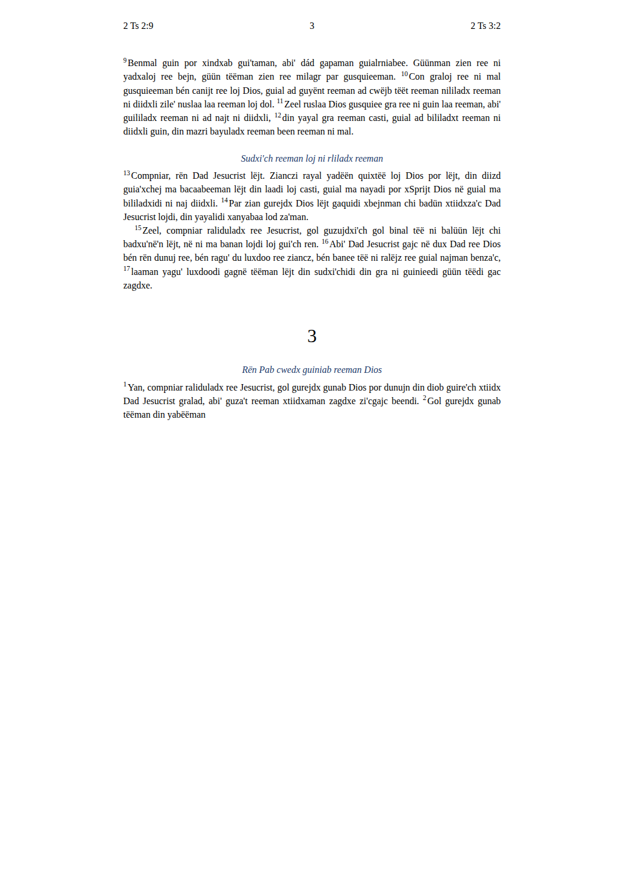2 Ts 2:9 3 2 Ts 3:2
9 Benmal guin por xindxab gui'taman, abi' dád gapaman guialrniabee. Güünman zien ree ni yadxaloj ree bejn, güün tëëman zien ree milagr par gusquieeman. 10 Con graloj ree ni mal gusquieeman bén canijt ree loj Dios, guial ad guyënt reeman ad cwëjb tëët reeman nililadx reeman ni diidxli zile' nuslaa laa reeman loj dol. 11 Zeel ruslaa Dios gusquiee gra ree ni guin laa reeman, abi' guililadx reeman ni ad najt ni diidxli, 12din yayal gra reeman casti, guial ad bililadxt reeman ni diidxli guin, din mazri bayuladx reeman been reeman ni mal.
Sudxi'ch reeman loj ni rliladx reeman
13 Compniar, rën Dad Jesucrist lëjt. Zianczi rayal yadëën quixtëë loj Dios por lëjt, din diizd guia'xchej ma bacaabeeman lëjt din laadi loj casti, guial ma nayadi por xSprijt Dios në guial ma bililadxidi ni naj diidxli. 14 Par zian gurejdx Dios lëjt gaquidi xbejnman chi badün xtiidxza'c Dad Jesucrist lojdi, din yayalidi xanyabaa lod za'man.
15 Zeel, compniar raliduladx ree Jesucrist, gol guzujdxi'ch gol binal tëë ni balüün lëjt chi badxu'në'n lëjt, në ni ma banan lojdi loj gui'ch ren. 16 Abi' Dad Jesucrist gajc në dux Dad ree Dios bén rën dunuj ree, bén ragu' du luxdoo ree ziancz, bén banee tëë ni ralëjz ree guial najman benza'c, 17laaman yagu' luxdoodi gagnë tëëman lëjt din sudxi'chidi din gra ni guinieedi güün tëëdi gac zagdxe.
3
Rën Pab cwedx guiniab reeman Dios
1 Yan, compniar raliduladx ree Jesucrist, gol gurejdx gunab Dios por dunujn din diob guire'ch xtiidx Dad Jesucrist gralad, abi' guza't reeman xtiidxaman zagdxe zi'cgajc beendi. 2 Gol gurejdx gunab tëëman din yabëëman